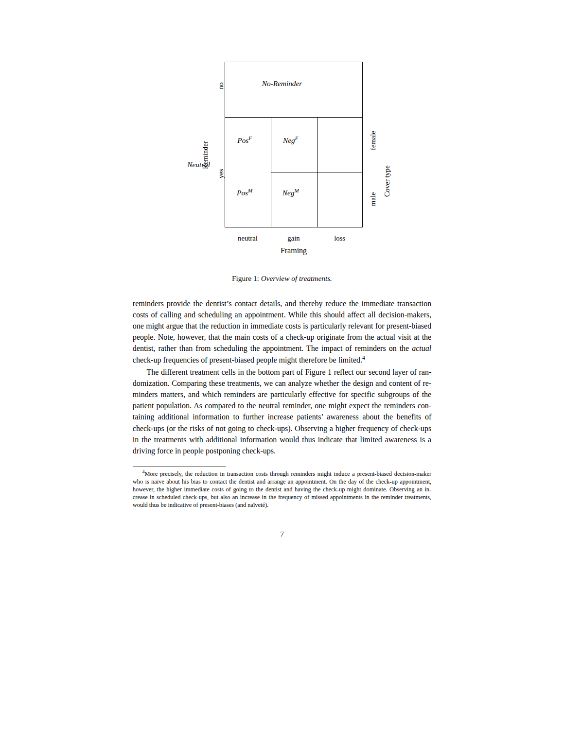No-Reminder
Neutral
PosF
NegF
PosM
NegM
no
yes
Reminder
female
male
Cover type
neutral
gain
loss
Framing
Figure 1: Overview of treatments.
reminders provide the dentist’s contact details, and thereby reduce the immediate transaction costs of calling and scheduling an appointment. While this should affect all decision-makers, one might argue that the reduction in immediate costs is particularly relevant for present-biased people. Note, however, that the main costs of a check-up originate from the actual visit at the dentist, rather than from scheduling the appointment. The impact of reminders on the actual check-up frequencies of present-biased people might therefore be limited.4
The different treatment cells in the bottom part of Figure 1 reflect our second layer of randomization. Comparing these treatments, we can analyze whether the design and content of reminders matters, and which reminders are particularly effective for specific subgroups of the patient population. As compared to the neutral reminder, one might expect the reminders containing additional information to further increase patients’ awareness about the benefits of check-ups (or the risks of not going to check-ups). Observing a higher frequency of check-ups in the treatments with additional information would thus indicate that limited awareness is a driving force in people postponing check-ups.
4More precisely, the reduction in transaction costs through reminders might induce a present-biased decision-maker who is naïve about his bias to contact the dentist and arrange an appointment. On the day of the check-up appointment, however, the higher immediate costs of going to the dentist and having the check-up might dominate. Observing an increase in scheduled check-ups, but also an increase in the frequency of missed appointments in the reminder treatments, would thus be indicative of present-biases (and naïveté).
7